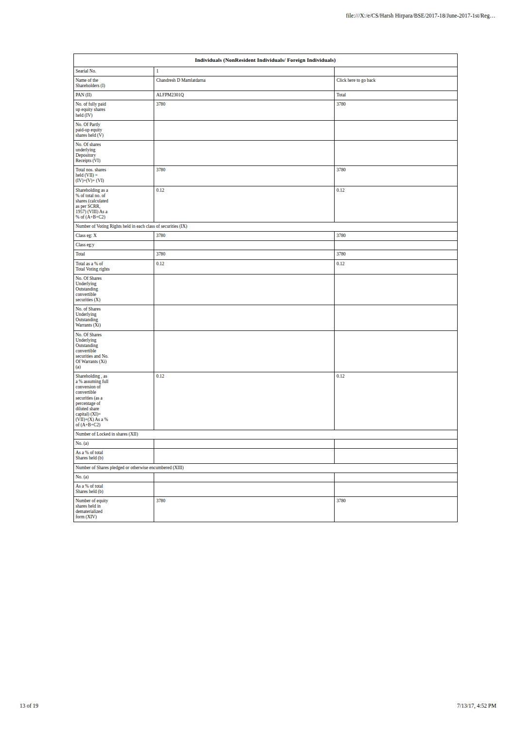file:///X:/e/CS/Harsh Hirpara/BSE/2017-18/June-2017-1st/Reg…
| Individuals (NonResident Individuals/ Foreign Individuals) |
| --- |
| Searial No. | 1 | |
| Name of the Shareholders (I) | Chandresh D Mamlatdarna | Click here to go back |
| PAN (II) | ALFPM2301Q | Total |
| No. of fully paid up equity shares held (IV) | 3780 | 3780 |
| No. Of Partly paid-up equity shares held (V) | | |
| No. Of shares underlying Depository Receipts (VI) | | |
| Total nos. shares held (VII) = (IV)+(V)+ (VI) | 3780 | 3780 |
| Shareholding as a % of total no. of shares (calculated as per SCRR, 1957) (VIII) As a % of (A+B+C2) | 0.12 | 0.12 |
| Number of Voting Rights held in each class of securities (IX) |
| Class eg: X | 3780 | 3780 |
| Class eg:y | | |
| Total | 3780 | 3780 |
| Total as a % of Total Voting rights | 0.12 | 0.12 |
| No. Of Shares Underlying Outstanding convertible securities (X) | | |
| No. of Shares Underlying Outstanding Warrants (Xi) | | |
| No. Of Shares Underlying Outstanding convertible securities and No. Of Warrants (Xi) (a) | | |
| Shareholding , as a % assuming full conversion of convertible securities (as a percentage of diluted share capital) (XI)= (VII)+(X) As a % of (A+B+C2) | 0.12 | 0.12 |
| Number of Locked in shares (XII) |
| No. (a) | | |
| As a % of total Shares held (b) | | |
| Number of Shares pledged or otherwise encumbered (XIII) |
| No. (a) | | |
| As a % of total Shares held (b) | | |
| Number of equity shares held in dematerialized form (XIV) | 3780 | 3780 |
13 of 19 7/13/17, 4:52 PM